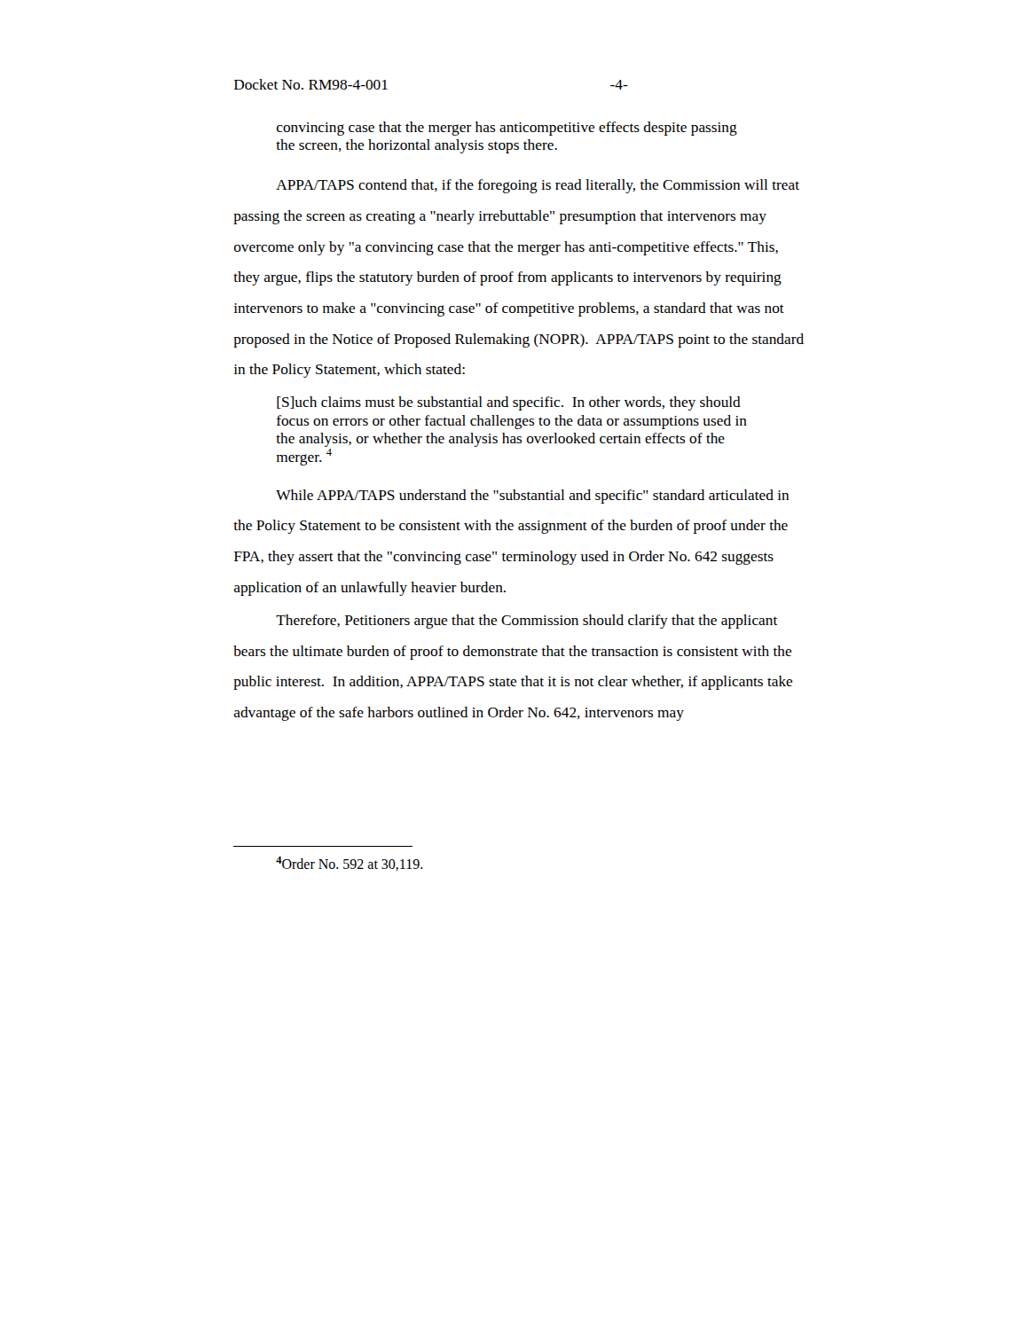Docket No. RM98-4-001 -4-
convincing case that the merger has anticompetitive effects despite passing the screen, the horizontal analysis stops there.
APPA/TAPS contend that, if the foregoing is read literally, the Commission will treat passing the screen as creating a "nearly irrebuttable" presumption that intervenors may overcome only by "a convincing case that the merger has anti-competitive effects." This, they argue, flips the statutory burden of proof from applicants to intervenors by requiring intervenors to make a "convincing case" of competitive problems, a standard that was not proposed in the Notice of Proposed Rulemaking (NOPR). APPA/TAPS point to the standard in the Policy Statement, which stated:
[S]uch claims must be substantial and specific. In other words, they should focus on errors or other factual challenges to the data or assumptions used in the analysis, or whether the analysis has overlooked certain effects of the merger. 4
While APPA/TAPS understand the "substantial and specific" standard articulated in the Policy Statement to be consistent with the assignment of the burden of proof under the FPA, they assert that the "convincing case" terminology used in Order No. 642 suggests application of an unlawfully heavier burden.
Therefore, Petitioners argue that the Commission should clarify that the applicant bears the ultimate burden of proof to demonstrate that the transaction is consistent with the public interest. In addition, APPA/TAPS state that it is not clear whether, if applicants take advantage of the safe harbors outlined in Order No. 642, intervenors may
4 Order No. 592 at 30,119.